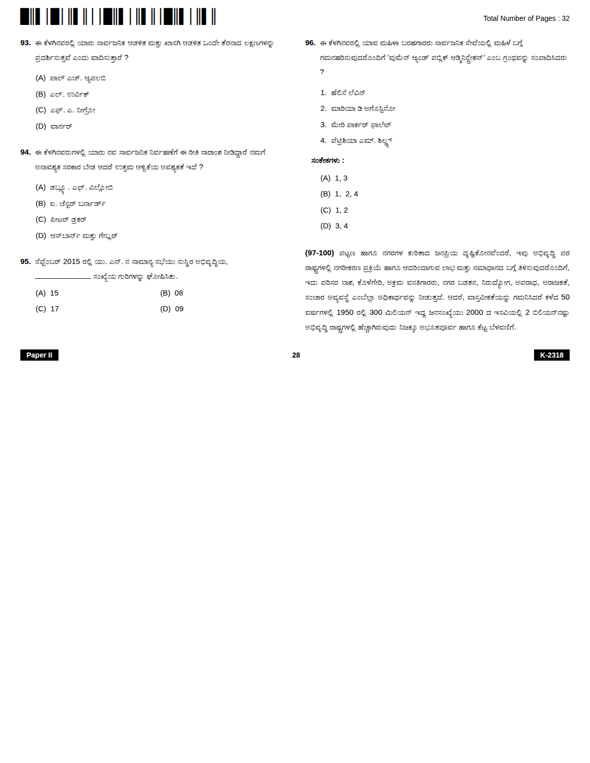█║▌│█│║▌║││█║▌│║▌║│█║▌│║▌║
Total Number of Pages : 32
93. ಈ ಕೆಳಗಿನವರಲ್ಲಿ ಯಾರು ಸಾರ್ವಜನಿಕ ಆಡಳಿತ ಮತ್ತು ಖಾಸಗಿ ಆಡಳಿತ ಒಂದೇ ತೆರನಾದ ಲಕ್ಷಣಗಳನ್ನು ಪ್ರದರ್ಶಿಸುತ್ತವೆ ಎಂದು ವಾದಿಸುತ್ತಾರೆ ?
(A) ಪಾಲ್ ಎಚ್. ಆ್ಯಪಲಬಿ
(B) ಎಲ್. ಉರ್ವಿಕ್
(C) ಎಫ್. ಎ. ನೀಗ್ರೋ
(D) ವಾರ್ನರ್
94. ಈ ಕೆಳಗಿನವರುಗಳಲ್ಲಿ ಯಾರು ನವ ಸಾರ್ವಜನಿಕ ನಿರ್ವಹಣೆಗೆ ಈ ರೀತಿ ಸಾರಾಂಶ ನೀಡಿದ್ದಾರೆ ನಮಗೆ ಅನಾವಶ್ಯಕ ಸರಕಾರ ಬೇಡ ಆದರೆ ಉತ್ತಮ ಆಳ್ವಿಕೆಯ ಅವಶ್ಯಕತೆ ಇದೆ ?
(A) ಡಬ್ಲ್ಯೂ. ಎಫ್. ವಿಲ್ಲೋಬಿ
(B) ಐ. ಚೆಸ್ಟರ್ ಬರ್ನಾರ್ಡ್
(C) ಪೀಟರ್ ಡ್ರಕರ್
(D) ಆಸ್‌ಬಾರ್ನ್ ಮತ್ತು ಗೇಬ್ಲರ್
95. ಸೆಪ್ಟೆಂಬರ್ 2015 ರಲ್ಲಿ ಯು. ಎನ್. ನ ಸಾಮಾನ್ಯ ಸಭೆಯು ಸುಸ್ಥಿರ ಅಭಿವೃದ್ಧಿಯ, ಸಂಖ್ಯೆಯ ಗುರಿಗಳನ್ನು ಘೋಷಿಸಿತು.
(A) 15
(B) 08
(C) 17
(D) 09
96. ಈ ಕೆಳಗಿನವರಲ್ಲಿ ಯಾವ ಮಹಿಳಾ ಬರಹಗಾರರು ಸಾರ್ವಜನಿಕ ಸೇವೆಯಲ್ಲಿ ಮಹಿಳೆ ಬಗ್ಗೆ ಗಮನಹರಿಸುವುದರೊಂದಿಗೆ 'ವುಮೆನ್ ಆ್ಯಂಡ್ ಪಬ್ಲಿಕ್ ಆಡ್ಮಿನಿಸ್ಟ್ರೇಶನ್' ಎಂಬ ಗ್ರಂಥವನ್ನು ಸಂಪಾದಿಸಿದರು ?
1. ಹೆಲಿಸೆ ಲೆವಿನ್
2. ಮಾರಿಯಾ ಡಿ ಅಗೊಸ್ಟಿನೋ
3. ಮೇರಿ ಪಾರ್ಕರ್ ಫಾಲೆಟ್
4. ಪೆಟ್ರಿಶಿಯಾ ಎಮ್. ಶಿಲ್ಡ್ಸ್
ಸಂಕೇತಗಳು :
(A) 1, 3
(B) 1, 2, 4
(C) 1, 2
(D) 3, 4
(97-100) ಪಟ್ಟಣ ಹಾಗೂ ನಗರಗಳ ಕುರಿತಾದ ಜನಪ್ರಿಯ ದೃಷ್ಟಿಕೋನವೆಂದರೆ, ಇವು ಅಭಿವೃದ್ಧಿ ಪರ ರಾಷ್ಟ್ರಗಳಲ್ಲಿ ನಗರೀಕರಣ ಪ್ರಕ್ರಿಯೆ ಹಾಗೂ ಆದರಿಂದಾಗುವ ಲಾಭ ಮತ್ತು ಸಮಾಧಾನದ ಬಗ್ಗೆ ತಿಳಿಸುವುದರೊಂದಿಗೆ, ಇದು ಪರಿಸರ ನಾಶ, ಕೊಳೆಗೇರಿ, ಅಕ್ರಮ ವಸತಿಗಾರರು, ನಗರ ಬಡತನ, ನಿರುದ್ಯೋಗ, ಅಪರಾಧ, ಅರಾಜಕತೆ, ಸಂಚಾರ ಅವ್ಯವಸ್ಥೆ ಎಂಬೆಲ್ಲಾ ಅಧಿಕಾರ್ಥವನ್ನು ನೀಡುತ್ತದೆ. ಆದರೆ, ವಾಸ್ತವೀಕತೆಯನ್ನು ಗಮನಿಸಿದರೆ ಕಳೆದ 50 ವರ್ಷಗಳಲ್ಲಿ 1950 ರಲ್ಲಿ 300 ಮಿಲಿಯನ್ ಇದ್ದ ಜನಸಂಖ್ಯೆಯು 2000 ದ ಇಸವಿಯಲ್ಲಿ 2 ಬಿಲಿಯನ್‌ನಷ್ಟು ಅಭಿವೃದ್ಧಿ ರಾಷ್ಟ್ರಗಳಲ್ಲಿ ಹೆಚ್ಚಾಗಿರುವುದು ನಿಜಕ್ಕೂ ಅಭೂತಪೂರ್ವ ಹಾಗೂ ಕೆಟ್ಟ ಬೆಳವಣಿಗೆ.
Paper II
28
K-2318